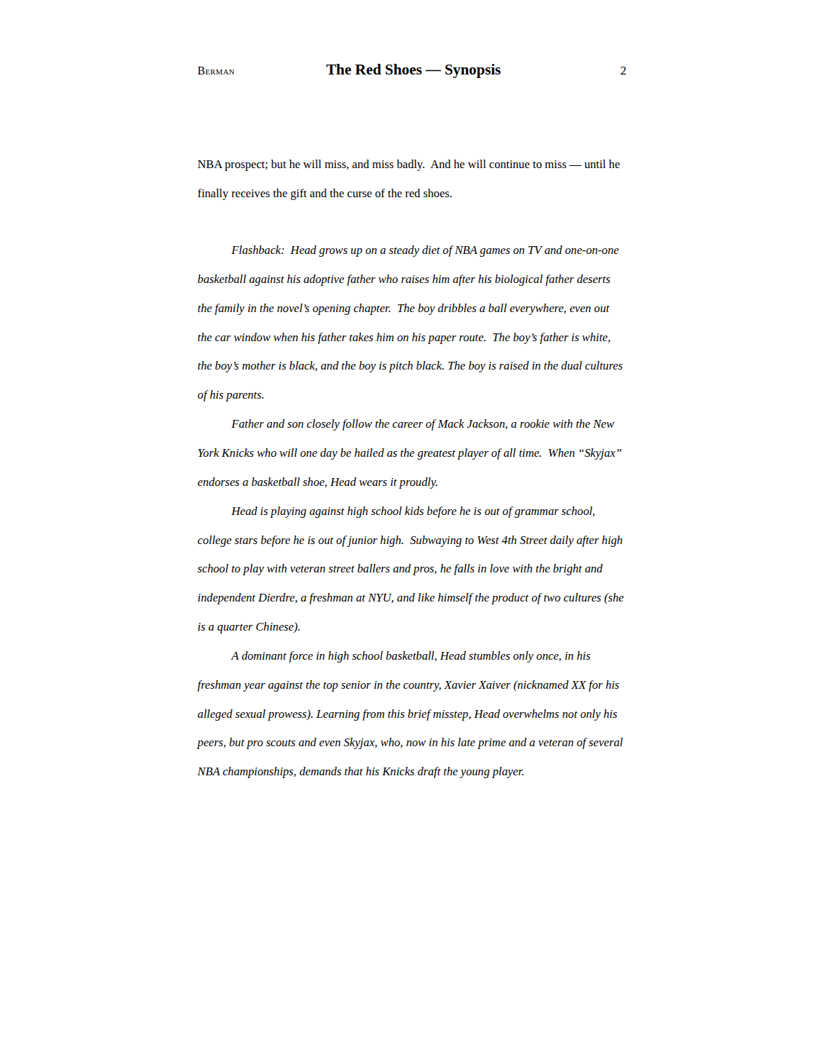Berman
The Red Shoes — Synopsis
2
NBA prospect; but he will miss, and miss badly. And he will continue to miss — until he finally receives the gift and the curse of the red shoes.
Flashback: Head grows up on a steady diet of NBA games on TV and one-on-one basketball against his adoptive father who raises him after his biological father deserts the family in the novel’s opening chapter. The boy dribbles a ball everywhere, even out the car window when his father takes him on his paper route. The boy’s father is white, the boy’s mother is black, and the boy is pitch black. The boy is raised in the dual cultures of his parents.
Father and son closely follow the career of Mack Jackson, a rookie with the New York Knicks who will one day be hailed as the greatest player of all time. When “Skyjax” endorses a basketball shoe, Head wears it proudly.
Head is playing against high school kids before he is out of grammar school, college stars before he is out of junior high. Subwaying to West 4th Street daily after high school to play with veteran street ballers and pros, he falls in love with the bright and independent Dierdre, a freshman at NYU, and like himself the product of two cultures (she is a quarter Chinese).
A dominant force in high school basketball, Head stumbles only once, in his freshman year against the top senior in the country, Xavier Xaiver (nicknamed XX for his alleged sexual prowess). Learning from this brief misstep, Head overwhelms not only his peers, but pro scouts and even Skyjax, who, now in his late prime and a veteran of several NBA championships, demands that his Knicks draft the young player.